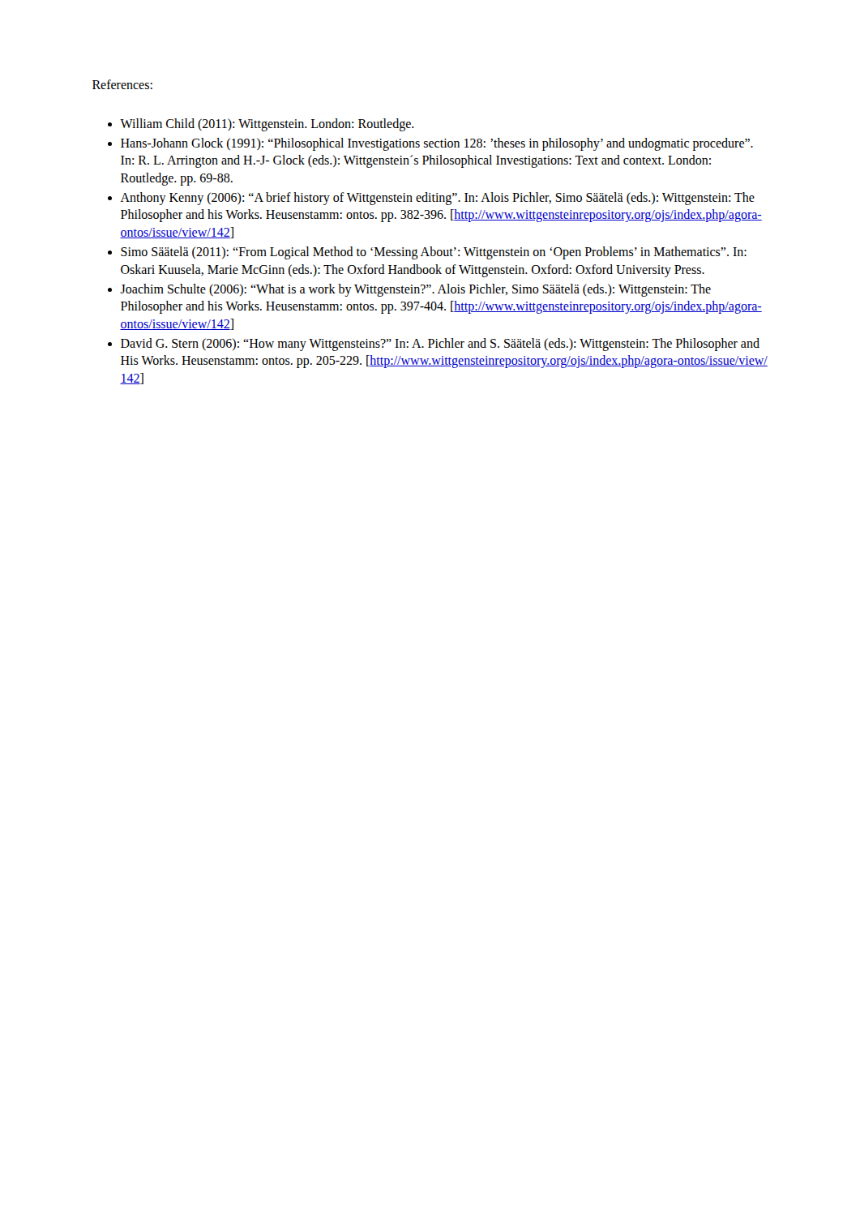References:
William Child (2011): Wittgenstein. London: Routledge.
Hans-Johann Glock (1991): “Philosophical Investigations section 128: ’theses in philosophy’ and undogmatic procedure”. In: R. L. Arrington and H.-J- Glock (eds.): Wittgenstein´s Philosophical Investigations: Text and context. London: Routledge. pp. 69-88.
Anthony Kenny (2006): “A brief history of Wittgenstein editing”. In: Alois Pichler, Simo Säätelä (eds.): Wittgenstein: The Philosopher and his Works. Heusenstamm: ontos. pp. 382-396. [http://www.wittgensteinrepository.org/ojs/index.php/agora-ontos/issue/view/142]
Simo Säätelä (2011): “From Logical Method to ‘Messing About’: Wittgenstein on ‘Open Problems’ in Mathematics”. In: Oskari Kuusela, Marie McGinn (eds.): The Oxford Handbook of Wittgenstein. Oxford: Oxford University Press.
Joachim Schulte (2006): “What is a work by Wittgenstein?”. Alois Pichler, Simo Säätelä (eds.): Wittgenstein: The Philosopher and his Works. Heusenstamm: ontos. pp. 397-404. [http://www.wittgensteinrepository.org/ojs/index.php/agora-ontos/issue/view/142]
David G. Stern (2006): “How many Wittgensteins?” In: A. Pichler and S. Säätelä (eds.): Wittgenstein: The Philosopher and His Works. Heusenstamm: ontos. pp. 205-229. [http://www.wittgensteinrepository.org/ojs/index.php/agora-ontos/issue/view/142]